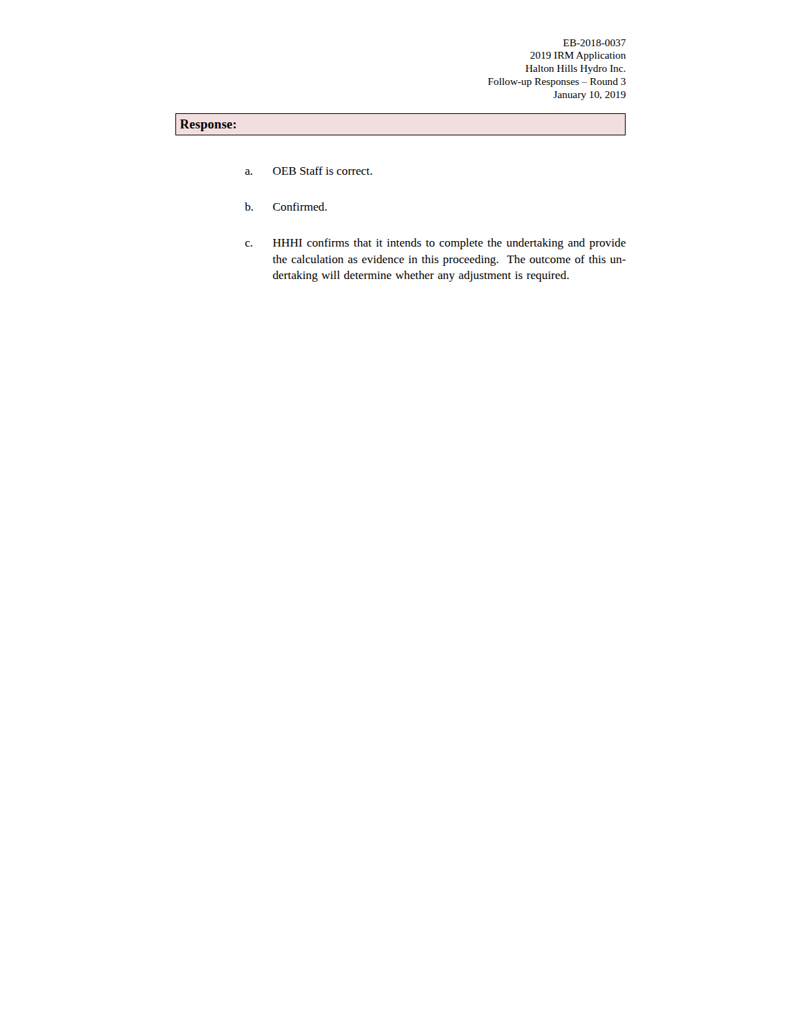EB-2018-0037
2019 IRM Application
Halton Hills Hydro Inc.
Follow-up Responses – Round 3
January 10, 2019
Response:
a. OEB Staff is correct.
b. Confirmed.
c. HHHI confirms that it intends to complete the undertaking and provide the calculation as evidence in this proceeding. The outcome of this undertaking will determine whether any adjustment is required.